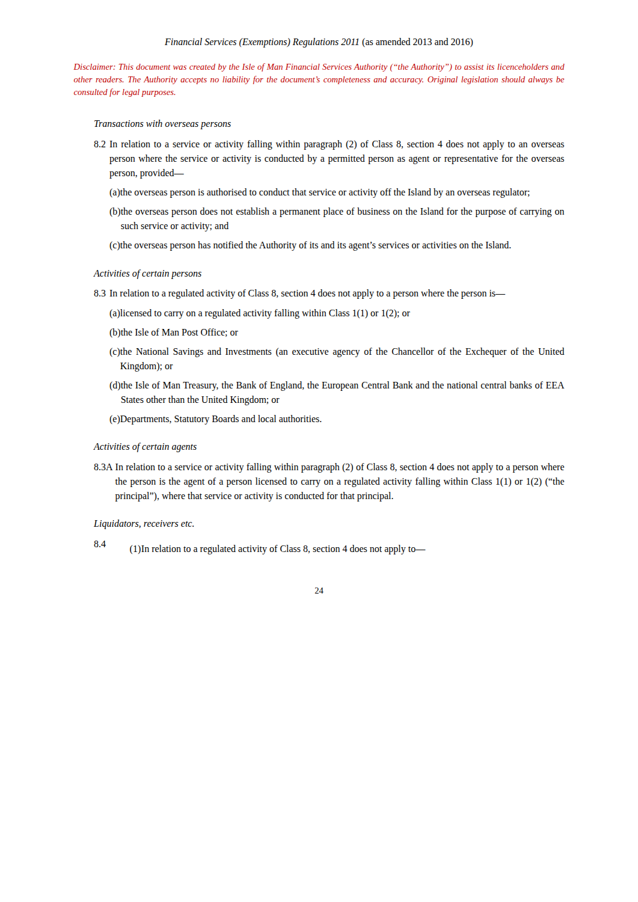Financial Services (Exemptions) Regulations 2011 (as amended 2013 and 2016)
Disclaimer: This document was created by the Isle of Man Financial Services Authority (“the Authority”) to assist its licenceholders and other readers. The Authority accepts no liability for the document’s completeness and accuracy. Original legislation should always be consulted for legal purposes.
Transactions with overseas persons
8.2
In relation to a service or activity falling within paragraph (2) of Class 8, section 4 does not apply to an overseas person where the service or activity is conducted by a permitted person as agent or representative for the overseas person, provided—
(a)
the overseas person is authorised to conduct that service or activity off the Island by an overseas regulator;
(b)
the overseas person does not establish a permanent place of business on the Island for the purpose of carrying on such service or activity; and
(c)
the overseas person has notified the Authority of its and its agent’s services or activities on the Island.
Activities of certain persons
8.3
In relation to a regulated activity of Class 8, section 4 does not apply to a person where the person is—
(a)
licensed to carry on a regulated activity falling within Class 1(1) or 1(2); or
(b)
the Isle of Man Post Office; or
(c)
the National Savings and Investments (an executive agency of the Chancellor of the Exchequer of the United Kingdom); or
(d)
the Isle of Man Treasury, the Bank of England, the European Central Bank and the national central banks of EEA States other than the United Kingdom; or
(e)
Departments, Statutory Boards and local authorities.
Activities of certain agents
8.3A
In relation to a service or activity falling within paragraph (2) of Class 8, section 4 does not apply to a person where the person is the agent of a person licensed to carry on a regulated activity falling within Class 1(1) or 1(2) (“the principal”), where that service or activity is conducted for that principal.
Liquidators, receivers etc.
8.4
(1)
In relation to a regulated activity of Class 8, section 4 does not apply to—
24